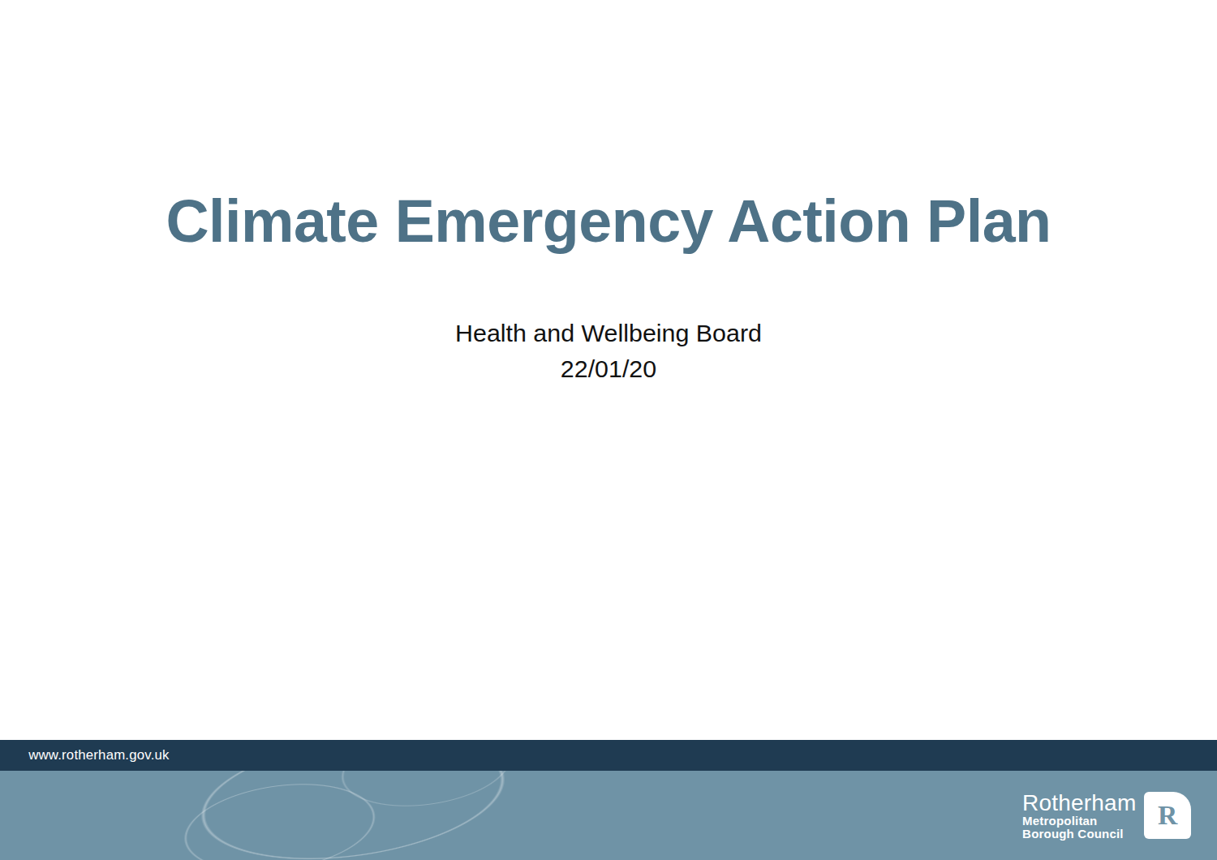Climate Emergency Action Plan
Health and Wellbeing Board 22/01/20
www.rotherham.gov.uk
Rotherham
Metropolitan
Borough Council
R